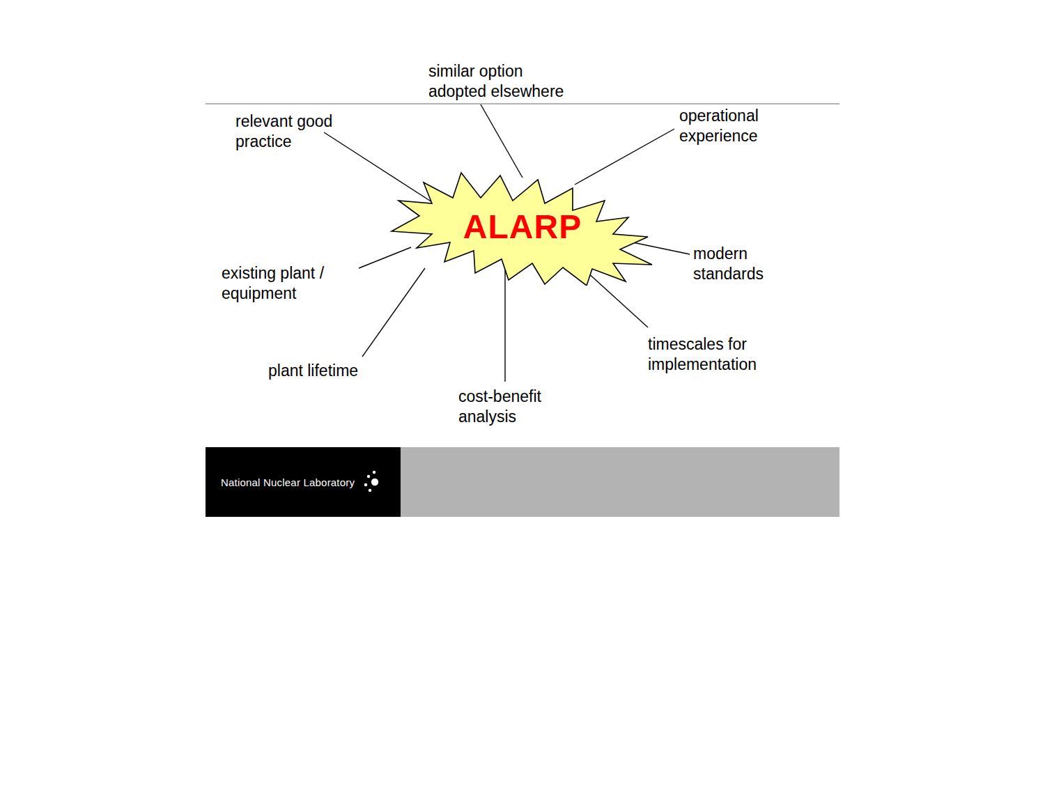similar option
adopted elsewhere
relevant good
practice
operational
experience
modern
standards
timescales for
implementation
cost-benefit
analysis
plant lifetime
existing plant /
equipment
ALARP
National Nuclear Laboratory